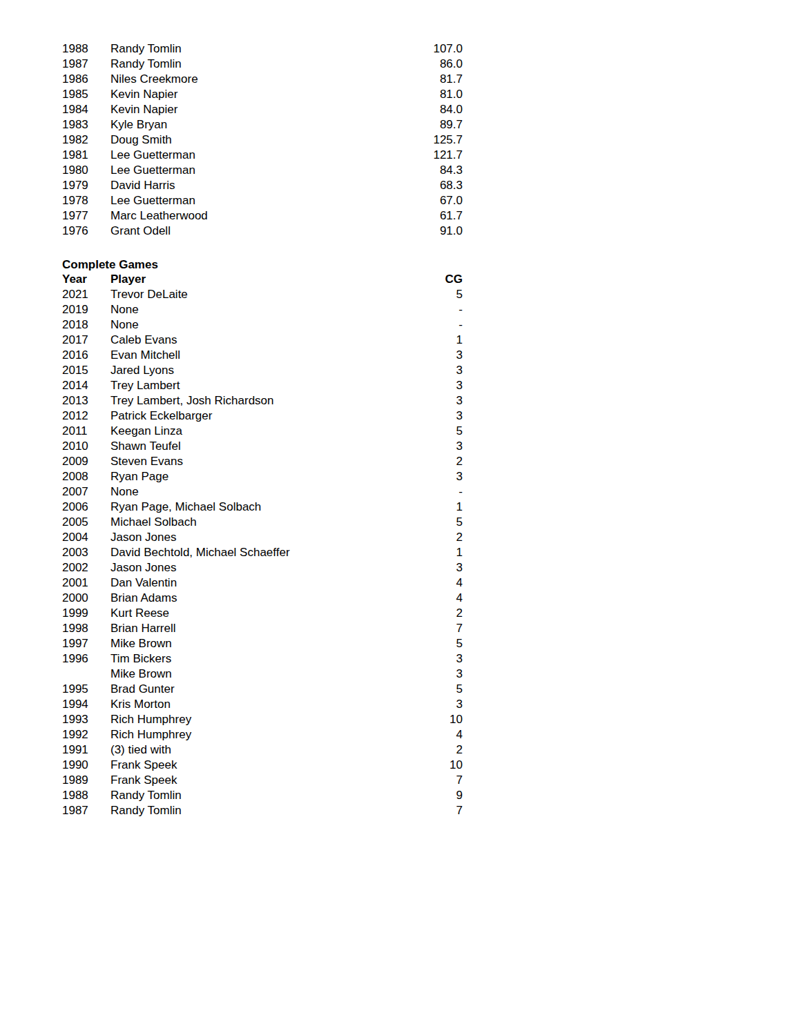| 1988 | Randy Tomlin | 107.0 |
| 1987 | Randy Tomlin | 86.0 |
| 1986 | Niles Creekmore | 81.7 |
| 1985 | Kevin Napier | 81.0 |
| 1984 | Kevin Napier | 84.0 |
| 1983 | Kyle Bryan | 89.7 |
| 1982 | Doug Smith | 125.7 |
| 1981 | Lee Guetterman | 121.7 |
| 1980 | Lee Guetterman | 84.3 |
| 1979 | David Harris | 68.3 |
| 1978 | Lee Guetterman | 67.0 |
| 1977 | Marc Leatherwood | 61.7 |
| 1976 | Grant Odell | 91.0 |
Complete Games
| Year | Player | CG |
| 2021 | Trevor DeLaite | 5 |
| 2019 | None | - |
| 2018 | None | - |
| 2017 | Caleb Evans | 1 |
| 2016 | Evan Mitchell | 3 |
| 2015 | Jared Lyons | 3 |
| 2014 | Trey Lambert | 3 |
| 2013 | Trey Lambert, Josh Richardson | 3 |
| 2012 | Patrick Eckelbarger | 3 |
| 2011 | Keegan Linza | 5 |
| 2010 | Shawn Teufel | 3 |
| 2009 | Steven Evans | 2 |
| 2008 | Ryan Page | 3 |
| 2007 | None | - |
| 2006 | Ryan Page, Michael Solbach | 1 |
| 2005 | Michael Solbach | 5 |
| 2004 | Jason Jones | 2 |
| 2003 | David Bechtold, Michael Schaeffer | 1 |
| 2002 | Jason Jones | 3 |
| 2001 | Dan Valentin | 4 |
| 2000 | Brian Adams | 4 |
| 1999 | Kurt Reese | 2 |
| 1998 | Brian Harrell | 7 |
| 1997 | Mike Brown | 5 |
| 1996 | Tim Bickers | 3 |
| | Mike Brown | 3 |
| 1995 | Brad Gunter | 5 |
| 1994 | Kris Morton | 3 |
| 1993 | Rich Humphrey | 10 |
| 1992 | Rich Humphrey | 4 |
| 1991 | (3) tied with | 2 |
| 1990 | Frank Speek | 10 |
| 1989 | Frank Speek | 7 |
| 1988 | Randy Tomlin | 9 |
| 1987 | Randy Tomlin | 7 |